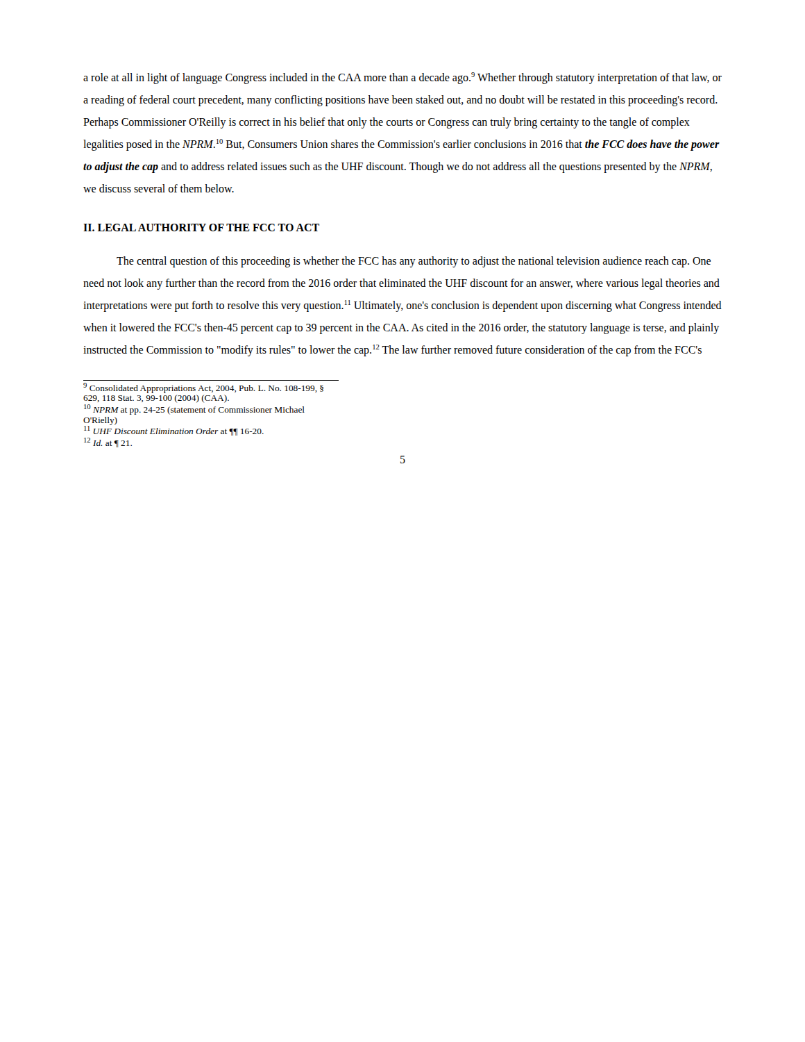a role at all in light of language Congress included in the CAA more than a decade ago.9 Whether through statutory interpretation of that law, or a reading of federal court precedent, many conflicting positions have been staked out, and no doubt will be restated in this proceeding's record. Perhaps Commissioner O'Reilly is correct in his belief that only the courts or Congress can truly bring certainty to the tangle of complex legalities posed in the NPRM.10 But, Consumers Union shares the Commission's earlier conclusions in 2016 that the FCC does have the power to adjust the cap and to address related issues such as the UHF discount. Though we do not address all the questions presented by the NPRM, we discuss several of them below.
II. LEGAL AUTHORITY OF THE FCC TO ACT
The central question of this proceeding is whether the FCC has any authority to adjust the national television audience reach cap. One need not look any further than the record from the 2016 order that eliminated the UHF discount for an answer, where various legal theories and interpretations were put forth to resolve this very question.11 Ultimately, one's conclusion is dependent upon discerning what Congress intended when it lowered the FCC's then-45 percent cap to 39 percent in the CAA. As cited in the 2016 order, the statutory language is terse, and plainly instructed the Commission to "modify its rules" to lower the cap.12 The law further removed future consideration of the cap from the FCC's
9 Consolidated Appropriations Act, 2004, Pub. L. No. 108-199, § 629, 118 Stat. 3, 99-100 (2004) (CAA).
10 NPRM at pp. 24-25 (statement of Commissioner Michael O'Rielly)
11 UHF Discount Elimination Order at ¶¶ 16-20.
12 Id. at ¶ 21.
5